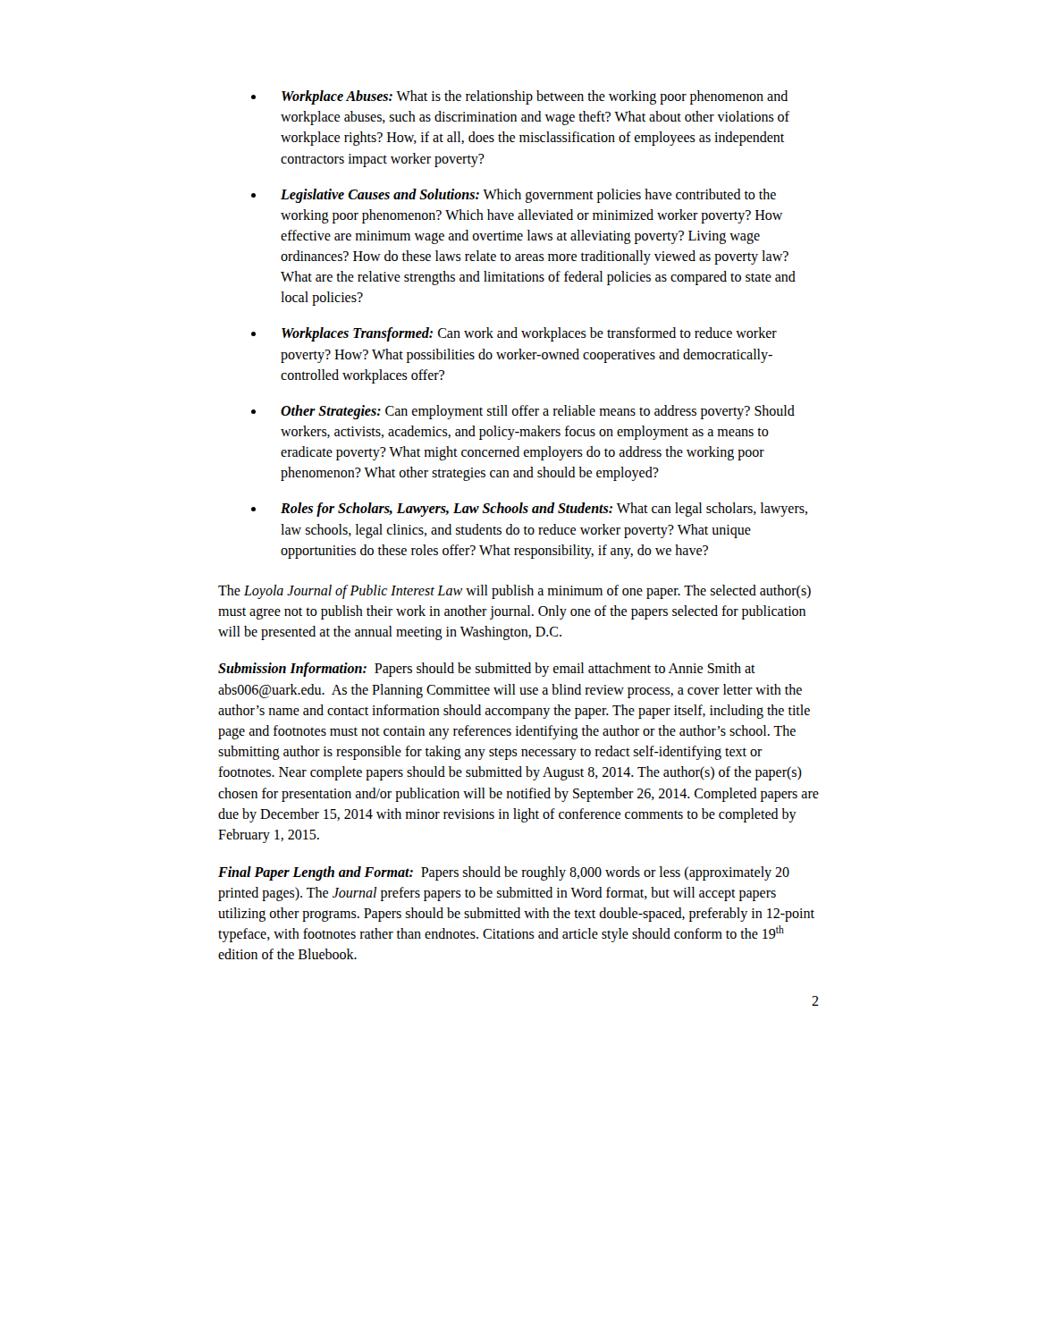Workplace Abuses: What is the relationship between the working poor phenomenon and workplace abuses, such as discrimination and wage theft? What about other violations of workplace rights? How, if at all, does the misclassification of employees as independent contractors impact worker poverty?
Legislative Causes and Solutions: Which government policies have contributed to the working poor phenomenon? Which have alleviated or minimized worker poverty? How effective are minimum wage and overtime laws at alleviating poverty? Living wage ordinances? How do these laws relate to areas more traditionally viewed as poverty law? What are the relative strengths and limitations of federal policies as compared to state and local policies?
Workplaces Transformed: Can work and workplaces be transformed to reduce worker poverty? How? What possibilities do worker-owned cooperatives and democratically-controlled workplaces offer?
Other Strategies: Can employment still offer a reliable means to address poverty? Should workers, activists, academics, and policy-makers focus on employment as a means to eradicate poverty? What might concerned employers do to address the working poor phenomenon? What other strategies can and should be employed?
Roles for Scholars, Lawyers, Law Schools and Students: What can legal scholars, lawyers, law schools, legal clinics, and students do to reduce worker poverty? What unique opportunities do these roles offer? What responsibility, if any, do we have?
The Loyola Journal of Public Interest Law will publish a minimum of one paper. The selected author(s) must agree not to publish their work in another journal. Only one of the papers selected for publication will be presented at the annual meeting in Washington, D.C.
Submission Information: Papers should be submitted by email attachment to Annie Smith at abs006@uark.edu. As the Planning Committee will use a blind review process, a cover letter with the author’s name and contact information should accompany the paper. The paper itself, including the title page and footnotes must not contain any references identifying the author or the author’s school. The submitting author is responsible for taking any steps necessary to redact self-identifying text or footnotes. Near complete papers should be submitted by August 8, 2014. The author(s) of the paper(s) chosen for presentation and/or publication will be notified by September 26, 2014. Completed papers are due by December 15, 2014 with minor revisions in light of conference comments to be completed by February 1, 2015.
Final Paper Length and Format: Papers should be roughly 8,000 words or less (approximately 20 printed pages). The Journal prefers papers to be submitted in Word format, but will accept papers utilizing other programs. Papers should be submitted with the text double-spaced, preferably in 12-point typeface, with footnotes rather than endnotes. Citations and article style should conform to the 19th edition of the Bluebook.
2